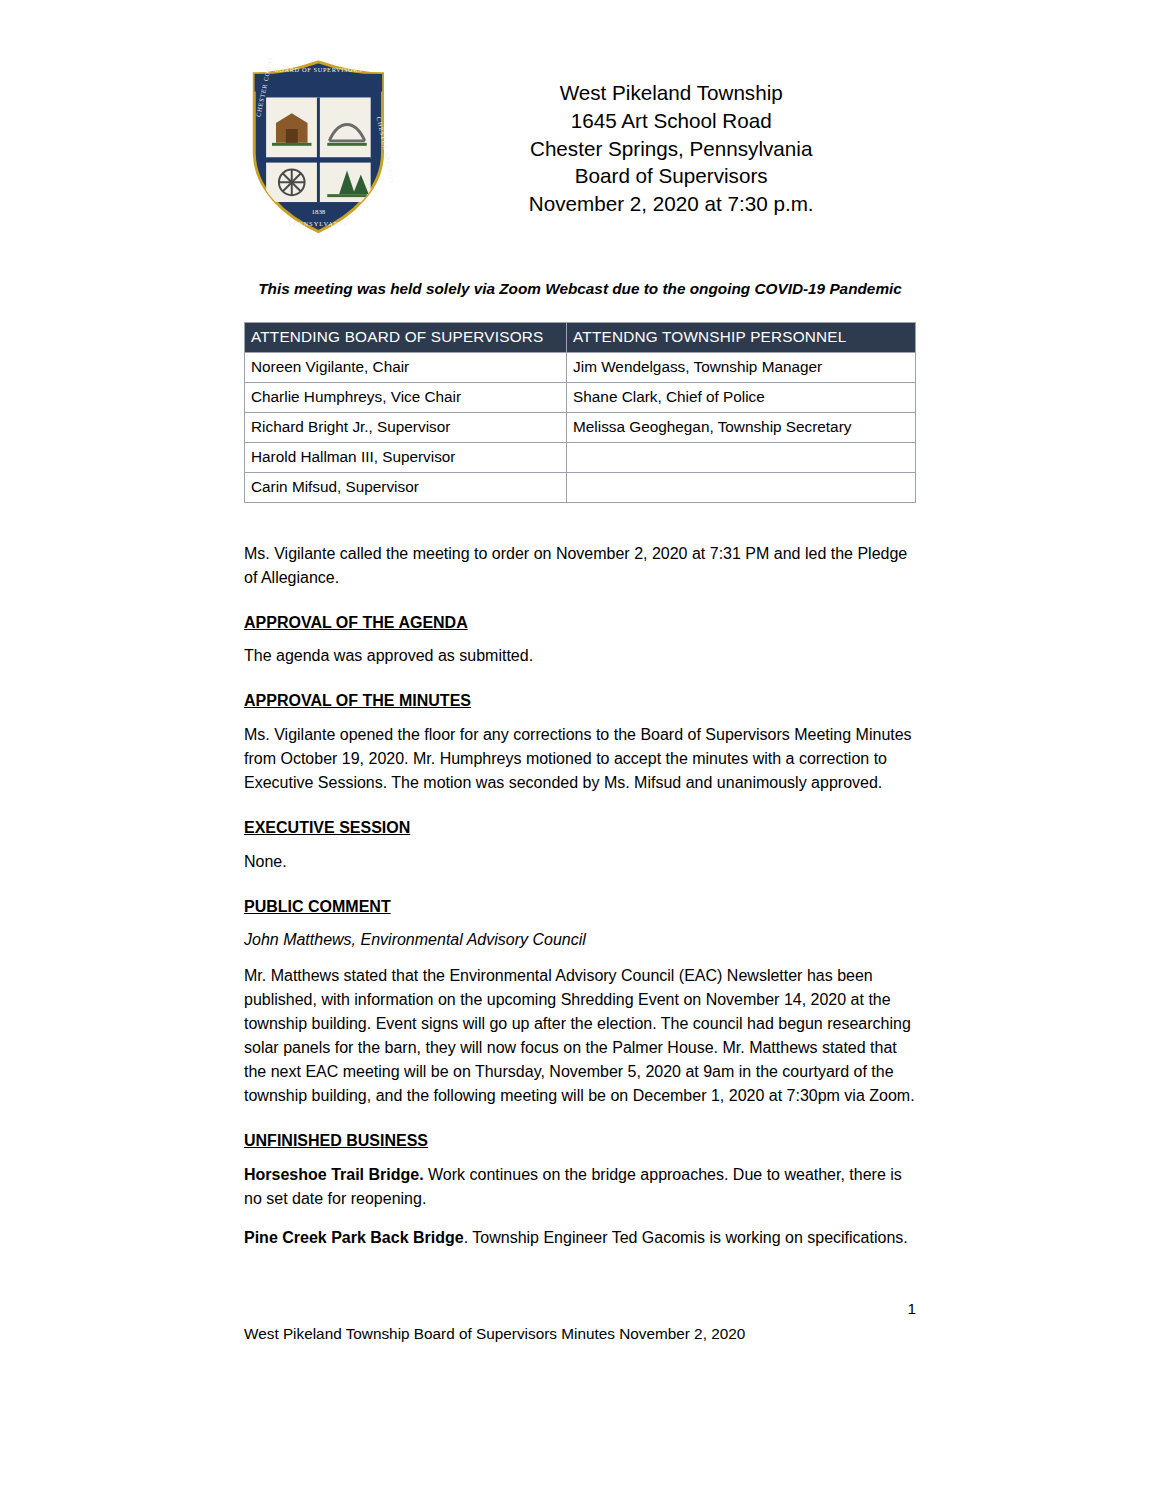BOARD OF SUPERVISORS CHESTER COUNTY CHESTER SPRINGS 1838 PENNSYLVANIA
West Pikeland Township
1645 Art School Road
Chester Springs, Pennsylvania
Board of Supervisors
November 2, 2020 at 7:30 p.m.
This meeting was held solely via Zoom Webcast due to the ongoing COVID-19 Pandemic
| ATTENDING BOARD OF SUPERVISORS | ATTENDNG TOWNSHIP PERSONNEL |
| --- | --- |
| Noreen Vigilante, Chair | Jim Wendelgass, Township Manager |
| Charlie Humphreys, Vice Chair | Shane Clark, Chief of Police |
| Richard Bright Jr., Supervisor | Melissa Geoghegan, Township Secretary |
| Harold Hallman III, Supervisor | |
| Carin Mifsud, Supervisor | |
Ms. Vigilante called the meeting to order on November 2, 2020 at 7:31 PM and led the Pledge of Allegiance.
APPROVAL OF THE AGENDA
The agenda was approved as submitted.
APPROVAL OF THE MINUTES
Ms. Vigilante opened the floor for any corrections to the Board of Supervisors Meeting Minutes from October 19, 2020. Mr. Humphreys motioned to accept the minutes with a correction to Executive Sessions. The motion was seconded by Ms. Mifsud and unanimously approved.
EXECUTIVE SESSION
None.
PUBLIC COMMENT
John Matthews, Environmental Advisory Council
Mr. Matthews stated that the Environmental Advisory Council (EAC) Newsletter has been published, with information on the upcoming Shredding Event on November 14, 2020 at the township building. Event signs will go up after the election. The council had begun researching solar panels for the barn, they will now focus on the Palmer House. Mr. Matthews stated that the next EAC meeting will be on Thursday, November 5, 2020 at 9am in the courtyard of the township building, and the following meeting will be on December 1, 2020 at 7:30pm via Zoom.
UNFINISHED BUSINESS
Horseshoe Trail Bridge. Work continues on the bridge approaches. Due to weather, there is no set date for reopening.
Pine Creek Park Back Bridge. Township Engineer Ted Gacomis is working on specifications.
1
West Pikeland Township Board of Supervisors Minutes November 2, 2020